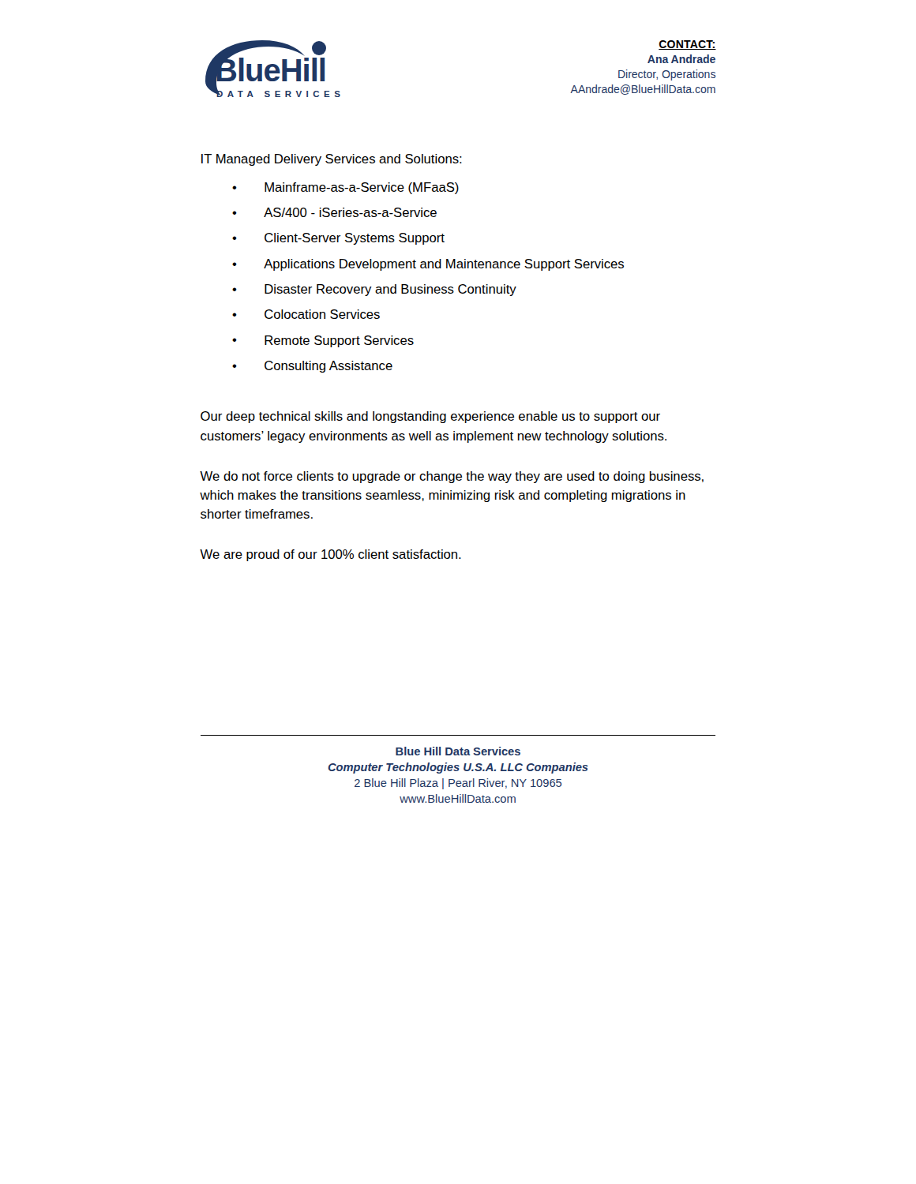Blue Hill Data Services BlueHill DATA SERVICES
CONTACT:
Ana Andrade
Director, Operations
AAndrade@BlueHillData.com
IT Managed Delivery Services and Solutions:
Mainframe-as-a-Service (MFaaS)
AS/400 - iSeries-as-a-Service
Client-Server Systems Support
Applications Development and Maintenance Support Services
Disaster Recovery and Business Continuity
Colocation Services
Remote Support Services
Consulting Assistance
Our deep technical skills and longstanding experience enable us to support our customers’ legacy environments as well as implement new technology solutions.
We do not force clients to upgrade or change the way they are used to doing business, which makes the transitions seamless, minimizing risk and completing migrations in shorter timeframes.
We are proud of our 100% client satisfaction.
Blue Hill Data Services
Computer Technologies U.S.A. LLC Companies
2 Blue Hill Plaza | Pearl River, NY 10965
www.BlueHillData.com